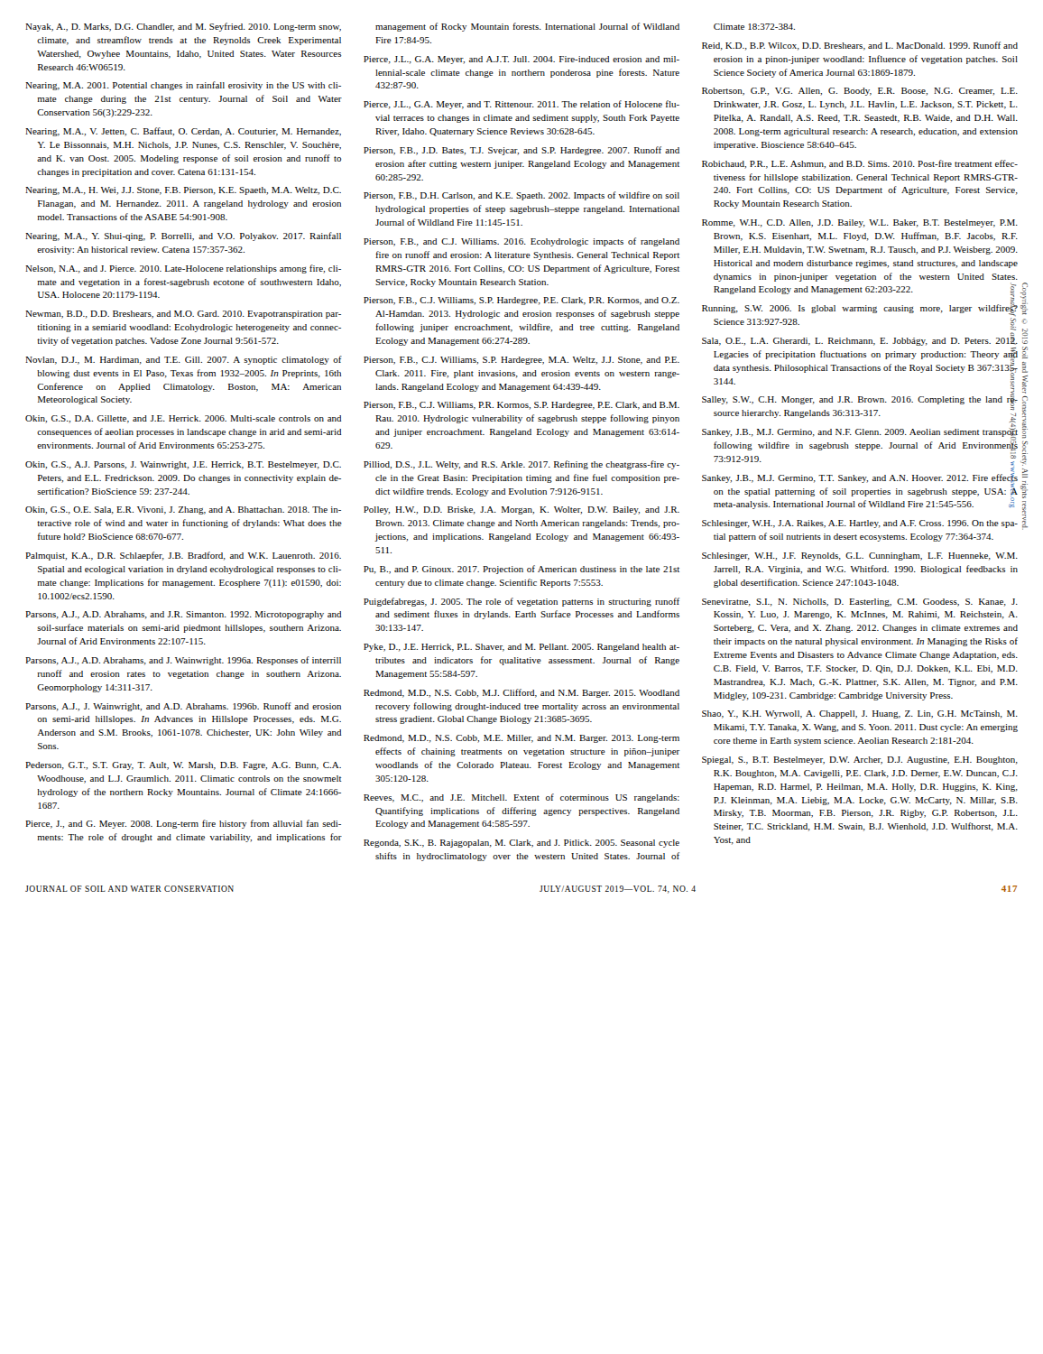Copyright © 2019 Soil and Water Conservation Society. All rights reserved.
Journal of Soil and Water Conservation 74(4):405-418 www.swcs.org
Nayak, A., D. Marks, D.G. Chandler, and M. Seyfried. 2010. Long-term snow, climate, and streamflow trends at the Reynolds Creek Experimental Watershed, Owyhee Mountains, Idaho, United States. Water Resources Research 46:W06519.
Nearing, M.A. 2001. Potential changes in rainfall erosivity in the US with climate change during the 21st century. Journal of Soil and Water Conservation 56(3):229-232.
Nearing, M.A., V. Jetten, C. Baffaut, O. Cerdan, A. Couturier, M. Hernandez, Y. Le Bissonnais, M.H. Nichols, J.P. Nunes, C.S. Renschler, V. Souchère, and K. van Oost. 2005. Modeling response of soil erosion and runoff to changes in precipitation and cover. Catena 61:131-154.
Nearing, M.A., H. Wei, J.J. Stone, F.B. Pierson, K.E. Spaeth, M.A. Weltz, D.C. Flanagan, and M. Hernandez. 2011. A rangeland hydrology and erosion model. Transactions of the ASABE 54:901-908.
Nearing, M.A., Y. Shui-qing, P. Borrelli, and V.O. Polyakov. 2017. Rainfall erosivity: An historical review. Catena 157:357-362.
Nelson, N.A., and J. Pierce. 2010. Late-Holocene relationships among fire, climate and vegetation in a forest-sagebrush ecotone of southwestern Idaho, USA. Holocene 20:1179-1194.
Newman, B.D., D.D. Breshears, and M.O. Gard. 2010. Evapotranspiration partitioning in a semiarid woodland: Ecohydrologic heterogeneity and connectivity of vegetation patches. Vadose Zone Journal 9:561-572.
Novlan, D.J., M. Hardiman, and T.E. Gill. 2007. A synoptic climatology of blowing dust events in El Paso, Texas from 1932–2005. In Preprints, 16th Conference on Applied Climatology. Boston, MA: American Meteorological Society.
Okin, G.S., D.A. Gillette, and J.E. Herrick. 2006. Multi-scale controls on and consequences of aeolian processes in landscape change in arid and semi-arid environments. Journal of Arid Environments 65:253-275.
Okin, G.S., A.J. Parsons, J. Wainwright, J.E. Herrick, B.T. Bestelmeyer, D.C. Peters, and E.L. Fredrickson. 2009. Do changes in connectivity explain desertification? BioScience 59: 237-244.
Okin, G.S., O.E. Sala, E.R. Vivoni, J. Zhang, and A. Bhattachan. 2018. The interactive role of wind and water in functioning of drylands: What does the future hold? BioScience 68:670-677.
Palmquist, K.A., D.R. Schlaepfer, J.B. Bradford, and W.K. Lauenroth. 2016. Spatial and ecological variation in dryland ecohydrological responses to climate change: Implications for management. Ecosphere 7(11): e01590, doi: 10.1002/ecs2.1590.
Parsons, A.J., A.D. Abrahams, and J.R. Simanton. 1992. Microtopography and soil-surface materials on semi-arid piedmont hillslopes, southern Arizona. Journal of Arid Environments 22:107-115.
Parsons, A.J., A.D. Abrahams, and J. Wainwright. 1996a. Responses of interrill runoff and erosion rates to vegetation change in southern Arizona. Geomorphology 14:311-317.
Parsons, A.J., J. Wainwright, and A.D. Abrahams. 1996b. Runoff and erosion on semi-arid hillslopes. In Advances in Hillslope Processes, eds. M.G. Anderson and S.M. Brooks, 1061-1078. Chichester, UK: John Wiley and Sons.
Pederson, G.T., S.T. Gray, T. Ault, W. Marsh, D.B. Fagre, A.G. Bunn, C.A. Woodhouse, and L.J. Graumlich. 2011. Climatic controls on the snowmelt hydrology of the northern Rocky Mountains. Journal of Climate 24:1666-1687.
Pierce, J., and G. Meyer. 2008. Long-term fire history from alluvial fan sediments: The role of drought and climate variability, and implications for management of Rocky Mountain forests. International Journal of Wildland Fire 17:84-95.
Pierce, J.L., G.A. Meyer, and A.J.T. Jull. 2004. Fire-induced erosion and millennial-scale climate change in northern ponderosa pine forests. Nature 432:87-90.
Pierce, J.L., G.A. Meyer, and T. Rittenour. 2011. The relation of Holocene fluvial terraces to changes in climate and sediment supply, South Fork Payette River, Idaho. Quaternary Science Reviews 30:628-645.
Pierson, F.B., J.D. Bates, T.J. Svejcar, and S.P. Hardegree. 2007. Runoff and erosion after cutting western juniper. Rangeland Ecology and Management 60:285-292.
Pierson, F.B., D.H. Carlson, and K.E. Spaeth. 2002. Impacts of wildfire on soil hydrological properties of steep sagebrush–steppe rangeland. International Journal of Wildland Fire 11:145-151.
Pierson, F.B., and C.J. Williams. 2016. Ecohydrologic impacts of rangeland fire on runoff and erosion: A literature Synthesis. General Technical Report RMRS-GTR 2016. Fort Collins, CO: US Department of Agriculture, Forest Service, Rocky Mountain Research Station.
Pierson, F.B., C.J. Williams, S.P. Hardegree, P.E. Clark, P.R. Kormos, and O.Z. Al-Hamdan. 2013. Hydrologic and erosion responses of sagebrush steppe following juniper encroachment, wildfire, and tree cutting. Rangeland Ecology and Management 66:274-289.
Pierson, F.B., C.J. Williams, S.P. Hardegree, M.A. Weltz, J.J. Stone, and P.E. Clark. 2011. Fire, plant invasions, and erosion events on western rangelands. Rangeland Ecology and Management 64:439-449.
Pierson, F.B., C.J. Williams, P.R. Kormos, S.P. Hardegree, P.E. Clark, and B.M. Rau. 2010. Hydrologic vulnerability of sagebrush steppe following pinyon and juniper encroachment. Rangeland Ecology and Management 63:614-629.
Pilliod, D.S., J.L. Welty, and R.S. Arkle. 2017. Refining the cheatgrass-fire cycle in the Great Basin: Precipitation timing and fine fuel composition predict wildfire trends. Ecology and Evolution 7:9126-9151.
Polley, H.W., D.D. Briske, J.A. Morgan, K. Wolter, D.W. Bailey, and J.R. Brown. 2013. Climate change and North American rangelands: Trends, projections, and implications. Rangeland Ecology and Management 66:493-511.
Pu, B., and P. Ginoux. 2017. Projection of American dustiness in the late 21st century due to climate change. Scientific Reports 7:5553.
Puigdefabregas, J. 2005. The role of vegetation patterns in structuring runoff and sediment fluxes in drylands. Earth Surface Processes and Landforms 30:133-147.
Pyke, D., J.E. Herrick, P.L. Shaver, and M. Pellant. 2005. Rangeland health attributes and indicators for qualitative assessment. Journal of Range Management 55:584-597.
Redmond, M.D., N.S. Cobb, M.J. Clifford, and N.M. Barger. 2015. Woodland recovery following drought-induced tree mortality across an environmental stress gradient. Global Change Biology 21:3685-3695.
Redmond, M.D., N.S. Cobb, M.E. Miller, and N.M. Barger. 2013. Long-term effects of chaining treatments on vegetation structure in piñon–juniper woodlands of the Colorado Plateau. Forest Ecology and Management 305:120-128.
Reeves, M.C., and J.E. Mitchell. Extent of coterminous US rangelands: Quantifying implications of differing agency perspectives. Rangeland Ecology and Management 64:585-597.
Regonda, S.K., B. Rajagopalan, M. Clark, and J. Pitlick. 2005. Seasonal cycle shifts in hydroclimatology over the western United States. Journal of Climate 18:372-384.
Reid, K.D., B.P. Wilcox, D.D. Breshears, and L. MacDonald. 1999. Runoff and erosion in a pinon-juniper woodland: Influence of vegetation patches. Soil Science Society of America Journal 63:1869-1879.
Robertson, G.P., V.G. Allen, G. Boody, E.R. Boose, N.G. Creamer, L.E. Drinkwater, J.R. Gosz, L. Lynch, J.L. Havlin, L.E. Jackson, S.T. Pickett, L. Pitelka, A. Randall, A.S. Reed, T.R. Seastedt, R.B. Waide, and D.H. Wall. 2008. Long-term agricultural research: A research, education, and extension imperative. Bioscience 58:640–645.
Robichaud, P.R., L.E. Ashmun, and B.D. Sims. 2010. Post-fire treatment effectiveness for hillslope stabilization. General Technical Report RMRS-GTR-240. Fort Collins, CO: US Department of Agriculture, Forest Service, Rocky Mountain Research Station.
Romme, W.H., C.D. Allen, J.D. Bailey, W.L. Baker, B.T. Bestelmeyer, P.M. Brown, K.S. Eisenhart, M.L. Floyd, D.W. Huffman, B.F. Jacobs, R.F. Miller, E.H. Muldavin, T.W. Swetnam, R.J. Tausch, and P.J. Weisberg. 2009. Historical and modern disturbance regimes, stand structures, and landscape dynamics in pinon-juniper vegetation of the western United States. Rangeland Ecology and Management 62:203-222.
Running, S.W. 2006. Is global warming causing more, larger wildfires? Science 313:927-928.
Sala, O.E., L.A. Gherardi, L. Reichmann, E. Jobbágy, and D. Peters. 2012. Legacies of precipitation fluctuations on primary production: Theory and data synthesis. Philosophical Transactions of the Royal Society B 367:3135-3144.
Salley, S.W., C.H. Monger, and J.R. Brown. 2016. Completing the land resource hierarchy. Rangelands 36:313-317.
Sankey, J.B., M.J. Germino, and N.F. Glenn. 2009. Aeolian sediment transport following wildfire in sagebrush steppe. Journal of Arid Environments 73:912-919.
Sankey, J.B., M.J. Germino, T.T. Sankey, and A.N. Hoover. 2012. Fire effects on the spatial patterning of soil properties in sagebrush steppe, USA: A meta-analysis. International Journal of Wildland Fire 21:545-556.
Schlesinger, W.H., J.A. Raikes, A.E. Hartley, and A.F. Cross. 1996. On the spatial pattern of soil nutrients in desert ecosystems. Ecology 77:364-374.
Schlesinger, W.H., J.F. Reynolds, G.L. Cunningham, L.F. Huenneke, W.M. Jarrell, R.A. Virginia, and W.G. Whitford. 1990. Biological feedbacks in global desertification. Science 247:1043-1048.
Seneviratne, S.I., N. Nicholls, D. Easterling, C.M. Goodess, S. Kanae, J. Kossin, Y. Luo, J. Marengo, K. McInnes, M. Rahimi, M. Reichstein, A. Sorteberg, C. Vera, and X. Zhang. 2012. Changes in climate extremes and their impacts on the natural physical environment. In Managing the Risks of Extreme Events and Disasters to Advance Climate Change Adaptation, eds. C.B. Field, V. Barros, T.F. Stocker, D. Qin, D.J. Dokken, K.L. Ebi, M.D. Mastrandrea, K.J. Mach, G.-K. Plattner, S.K. Allen, M. Tignor, and P.M. Midgley, 109-231. Cambridge: Cambridge University Press.
Shao, Y., K.H. Wyrwoll, A. Chappell, J. Huang, Z. Lin, G.H. McTainsh, M. Mikami, T.Y. Tanaka, X. Wang, and S. Yoon. 2011. Dust cycle: An emerging core theme in Earth system science. Aeolian Research 2:181-204.
Spiegal, S., B.T. Bestelmeyer, D.W. Archer, D.J. Augustine, E.H. Boughton, R.K. Boughton, M.A. Cavigelli, P.E. Clark, J.D. Derner, E.W. Duncan, C.J. Hapeman, R.D. Harmel, P. Heilman, M.A. Holly, D.R. Huggins, K. King, P.J. Kleinman, M.A. Liebig, M.A. Locke, G.W. McCarty, N. Millar, S.B. Mirsky, T.B. Moorman, F.B. Pierson, J.R. Rigby, G.P. Robertson, J.L. Steiner, T.C. Strickland, H.M. Swain, B.J. Wienhold, J.D. Wulfhorst, M.A. Yost, and
Journal of Soil and Water Conservation
July/August 2019—vol. 74, no. 4
417